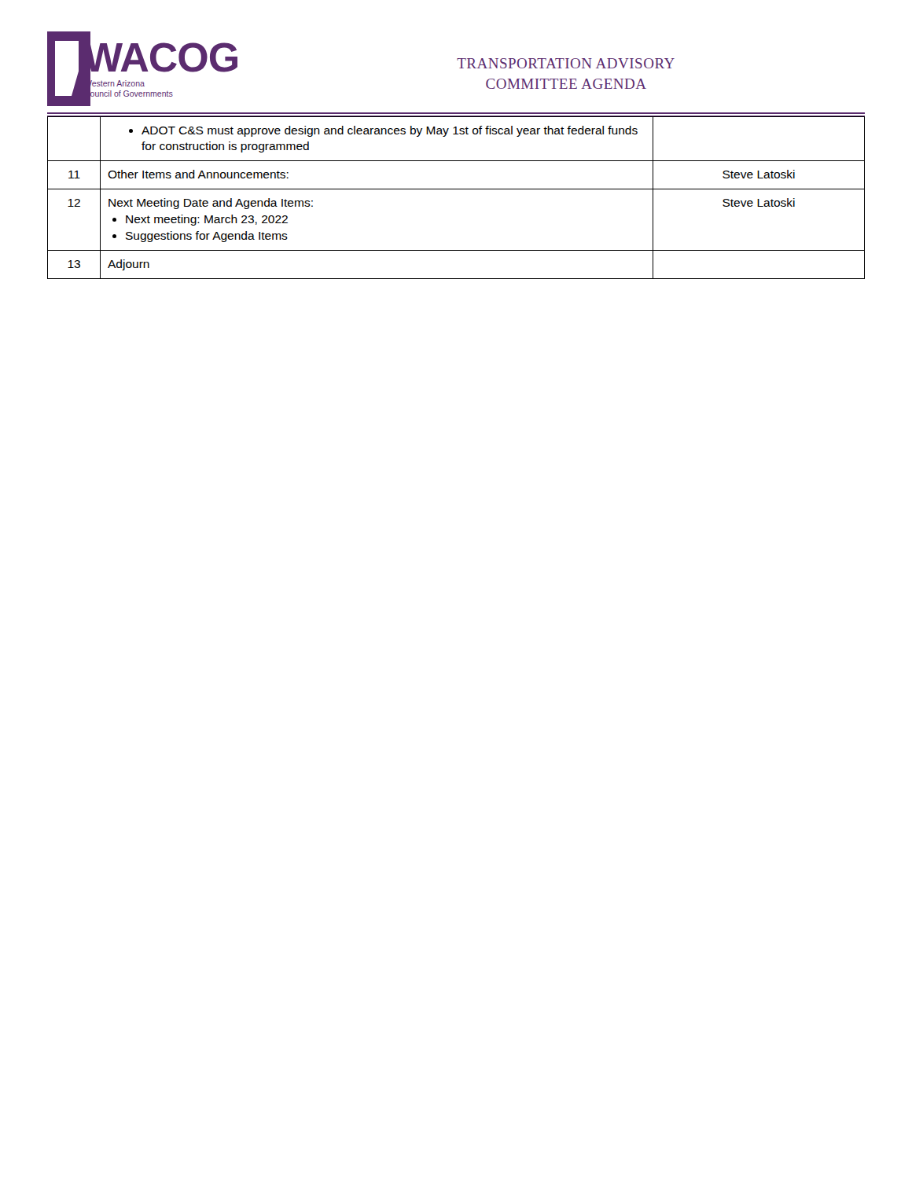WACOG
Western Arizona
Council of Governments
TRANSPORTATION ADVISORY
COMMITTEE AGENDA
| | ADOT C&S must approve design and clearances by May 1st of fiscal year that federal funds for construction is programmed | |
| 11 | Other Items and Announcements: | Steve Latoski |
| 12 | Next Meeting Date and Agenda Items: Next meeting: March 23, 2022 Suggestions for Agenda Items | Steve Latoski |
| 13 | Adjourn | |